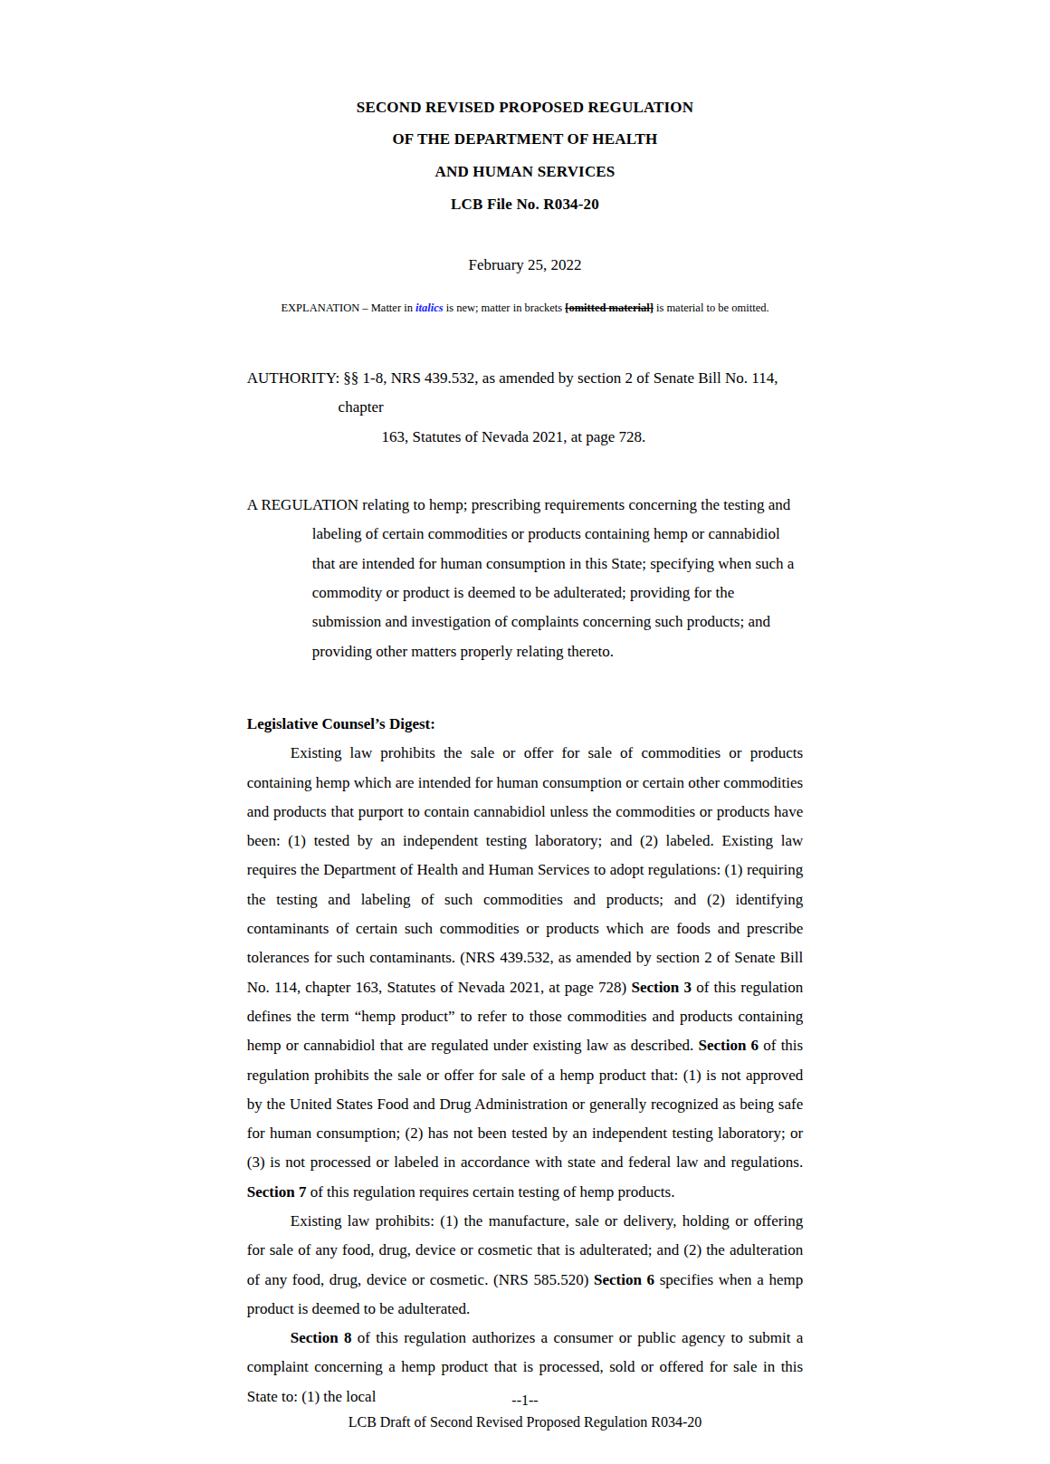SECOND REVISED PROPOSED REGULATION
OF THE DEPARTMENT OF HEALTH
AND HUMAN SERVICES
LCB File No. R034-20
February 25, 2022
EXPLANATION – Matter in italics is new; matter in brackets [omitted material] is material to be omitted.
AUTHORITY: §§ 1-8, NRS 439.532, as amended by section 2 of Senate Bill No. 114, chapter 163, Statutes of Nevada 2021, at page 728.
A REGULATION relating to hemp; prescribing requirements concerning the testing and labeling of certain commodities or products containing hemp or cannabidiol that are intended for human consumption in this State; specifying when such a commodity or product is deemed to be adulterated; providing for the submission and investigation of complaints concerning such products; and providing other matters properly relating thereto.
Legislative Counsel’s Digest:
Existing law prohibits the sale or offer for sale of commodities or products containing hemp which are intended for human consumption or certain other commodities and products that purport to contain cannabidiol unless the commodities or products have been: (1) tested by an independent testing laboratory; and (2) labeled. Existing law requires the Department of Health and Human Services to adopt regulations: (1) requiring the testing and labeling of such commodities and products; and (2) identifying contaminants of certain such commodities or products which are foods and prescribe tolerances for such contaminants. (NRS 439.532, as amended by section 2 of Senate Bill No. 114, chapter 163, Statutes of Nevada 2021, at page 728) Section 3 of this regulation defines the term “hemp product” to refer to those commodities and products containing hemp or cannabidiol that are regulated under existing law as described. Section 6 of this regulation prohibits the sale or offer for sale of a hemp product that: (1) is not approved by the United States Food and Drug Administration or generally recognized as being safe for human consumption; (2) has not been tested by an independent testing laboratory; or (3) is not processed or labeled in accordance with state and federal law and regulations. Section 7 of this regulation requires certain testing of hemp products.
Existing law prohibits: (1) the manufacture, sale or delivery, holding or offering for sale of any food, drug, device or cosmetic that is adulterated; and (2) the adulteration of any food, drug, device or cosmetic. (NRS 585.520) Section 6 specifies when a hemp product is deemed to be adulterated.
Section 8 of this regulation authorizes a consumer or public agency to submit a complaint concerning a hemp product that is processed, sold or offered for sale in this State to: (1) the local
--1--
LCB Draft of Second Revised Proposed Regulation R034-20